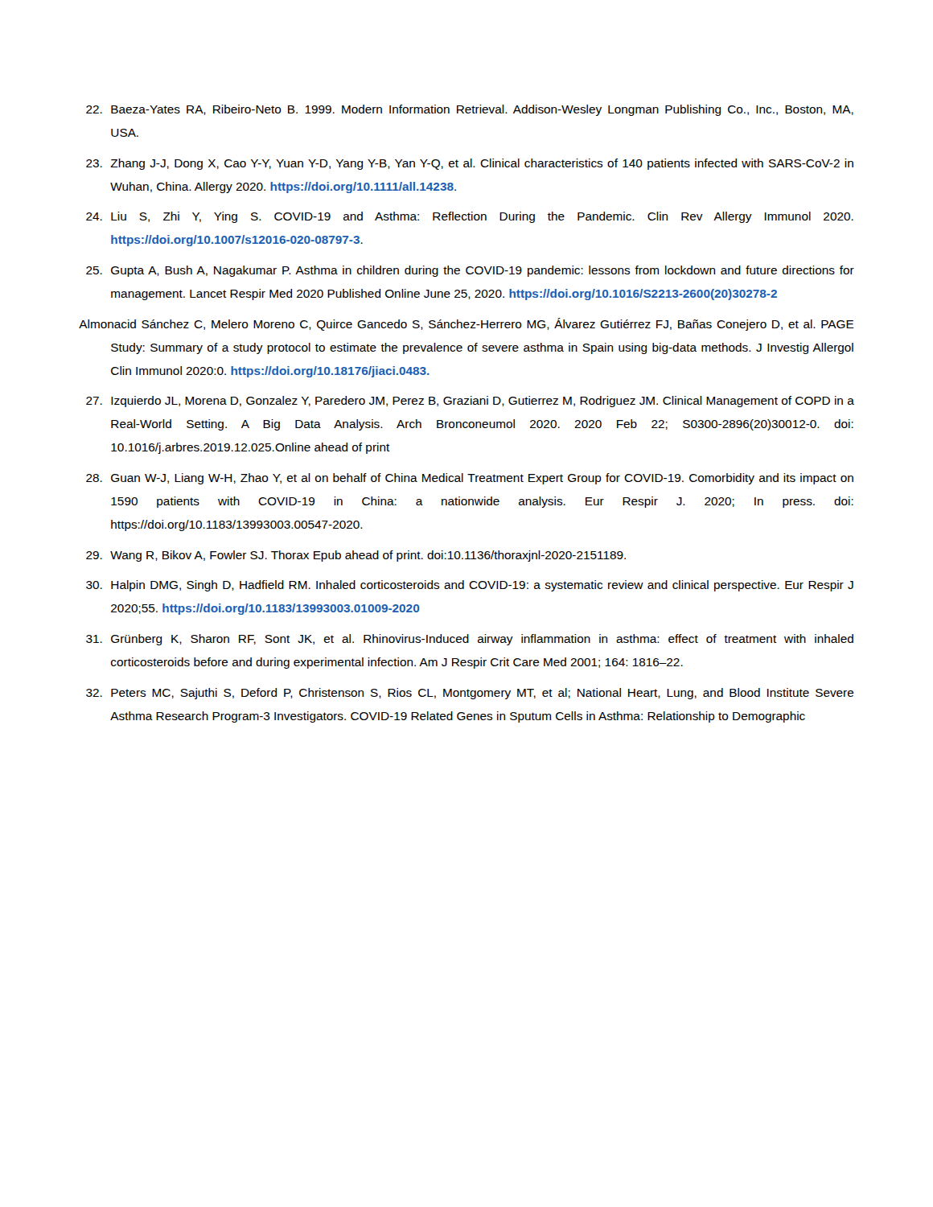Baeza-Yates RA, Ribeiro-Neto B. 1999. Modern Information Retrieval. Addison-Wesley Longman Publishing Co., Inc., Boston, MA, USA.
Zhang J-J, Dong X, Cao Y-Y, Yuan Y-D, Yang Y-B, Yan Y-Q, et al. Clinical characteristics of 140 patients infected with SARS-CoV-2 in Wuhan, China. Allergy 2020. https://doi.org/10.1111/all.14238.
Liu S, Zhi Y, Ying S. COVID-19 and Asthma: Reflection During the Pandemic. Clin Rev Allergy Immunol 2020. https://doi.org/10.1007/s12016-020-08797-3.
Gupta A, Bush A, Nagakumar P. Asthma in children during the COVID-19 pandemic: lessons from lockdown and future directions for management. Lancet Respir Med 2020 Published Online June 25, 2020. https://doi.org/10.1016/S2213-2600(20)30278-2
Almonacid Sánchez C, Melero Moreno C, Quirce Gancedo S, Sánchez-Herrero MG, Álvarez Gutiérrez FJ, Bañas Conejero D, et al. PAGE Study: Summary of a study protocol to estimate the prevalence of severe asthma in Spain using big-data methods. J Investig Allergol Clin Immunol 2020:0. https://doi.org/10.18176/jiaci.0483.
Izquierdo JL, Morena D, Gonzalez Y, Paredero JM, Perez B, Graziani D, Gutierrez M, Rodriguez JM. Clinical Management of COPD in a Real-World Setting. A Big Data Analysis. Arch Bronconeumol 2020. 2020 Feb 22; S0300-2896(20)30012-0. doi: 10.1016/j.arbres.2019.12.025.Online ahead of print
Guan W-J, Liang W-H, Zhao Y, et al on behalf of China Medical Treatment Expert Group for COVID-19. Comorbidity and its impact on 1590 patients with COVID-19 in China: a nationwide analysis. Eur Respir J. 2020; In press. doi: https://doi.org/10.1183/13993003.00547-2020.
Wang R, Bikov A, Fowler SJ. Thorax Epub ahead of print. doi:10.1136/thoraxjnl-2020-2151189.
Halpin DMG, Singh D, Hadfield RM. Inhaled corticosteroids and COVID-19: a systematic review and clinical perspective. Eur Respir J 2020;55. https://doi.org/10.1183/13993003.01009-2020
Grünberg K, Sharon RF, Sont JK, et al. Rhinovirus-Induced airway inflammation in asthma: effect of treatment with inhaled corticosteroids before and during experimental infection. Am J Respir Crit Care Med 2001; 164: 1816–22.
Peters MC, Sajuthi S, Deford P, Christenson S, Rios CL, Montgomery MT, et al; National Heart, Lung, and Blood Institute Severe Asthma Research Program-3 Investigators. COVID-19 Related Genes in Sputum Cells in Asthma: Relationship to Demographic